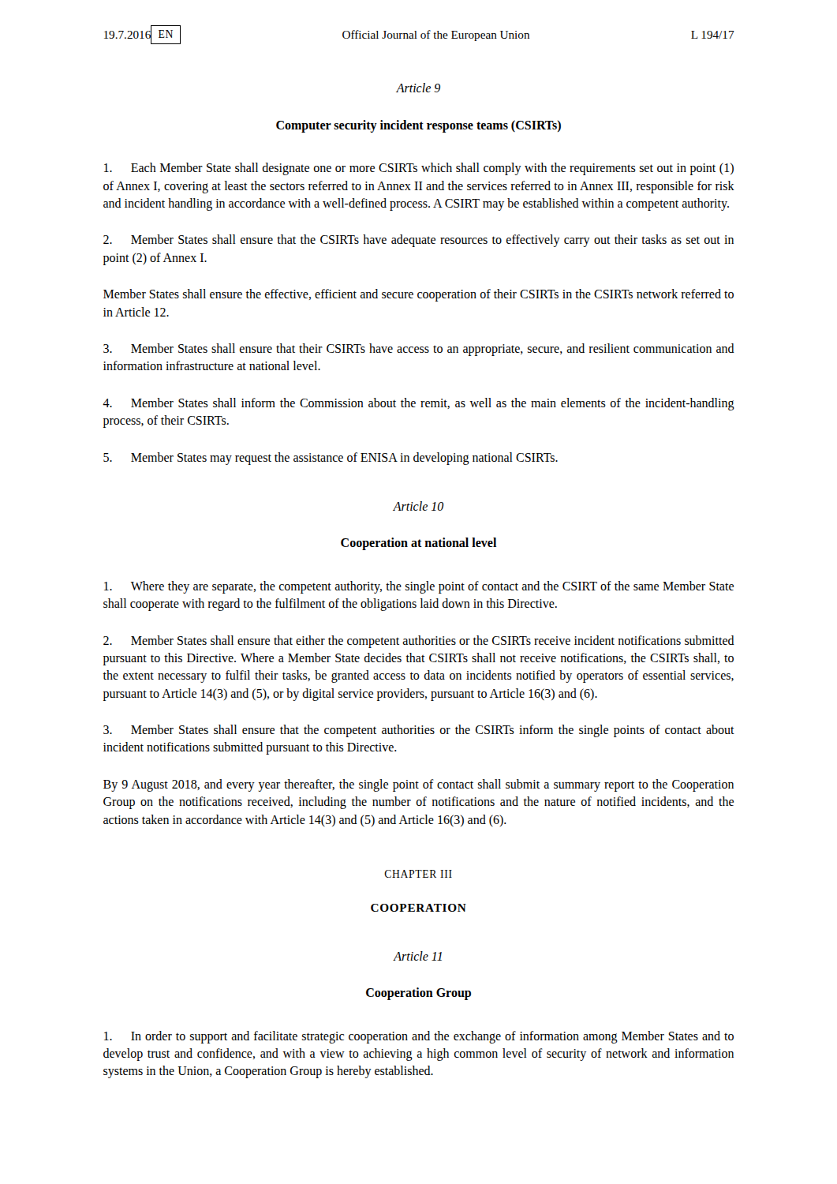19.7.2016 EN Official Journal of the European Union L 194/17
Article 9
Computer security incident response teams (CSIRTs)
1. Each Member State shall designate one or more CSIRTs which shall comply with the requirements set out in point (1) of Annex I, covering at least the sectors referred to in Annex II and the services referred to in Annex III, responsible for risk and incident handling in accordance with a well-defined process. A CSIRT may be established within a competent authority.
2. Member States shall ensure that the CSIRTs have adequate resources to effectively carry out their tasks as set out in point (2) of Annex I.
Member States shall ensure the effective, efficient and secure cooperation of their CSIRTs in the CSIRTs network referred to in Article 12.
3. Member States shall ensure that their CSIRTs have access to an appropriate, secure, and resilient communication and information infrastructure at national level.
4. Member States shall inform the Commission about the remit, as well as the main elements of the incident-handling process, of their CSIRTs.
5. Member States may request the assistance of ENISA in developing national CSIRTs.
Article 10
Cooperation at national level
1. Where they are separate, the competent authority, the single point of contact and the CSIRT of the same Member State shall cooperate with regard to the fulfilment of the obligations laid down in this Directive.
2. Member States shall ensure that either the competent authorities or the CSIRTs receive incident notifications submitted pursuant to this Directive. Where a Member State decides that CSIRTs shall not receive notifications, the CSIRTs shall, to the extent necessary to fulfil their tasks, be granted access to data on incidents notified by operators of essential services, pursuant to Article 14(3) and (5), or by digital service providers, pursuant to Article 16(3) and (6).
3. Member States shall ensure that the competent authorities or the CSIRTs inform the single points of contact about incident notifications submitted pursuant to this Directive.
By 9 August 2018, and every year thereafter, the single point of contact shall submit a summary report to the Cooperation Group on the notifications received, including the number of notifications and the nature of notified incidents, and the actions taken in accordance with Article 14(3) and (5) and Article 16(3) and (6).
CHAPTER III
COOPERATION
Article 11
Cooperation Group
1. In order to support and facilitate strategic cooperation and the exchange of information among Member States and to develop trust and confidence, and with a view to achieving a high common level of security of network and information systems in the Union, a Cooperation Group is hereby established.